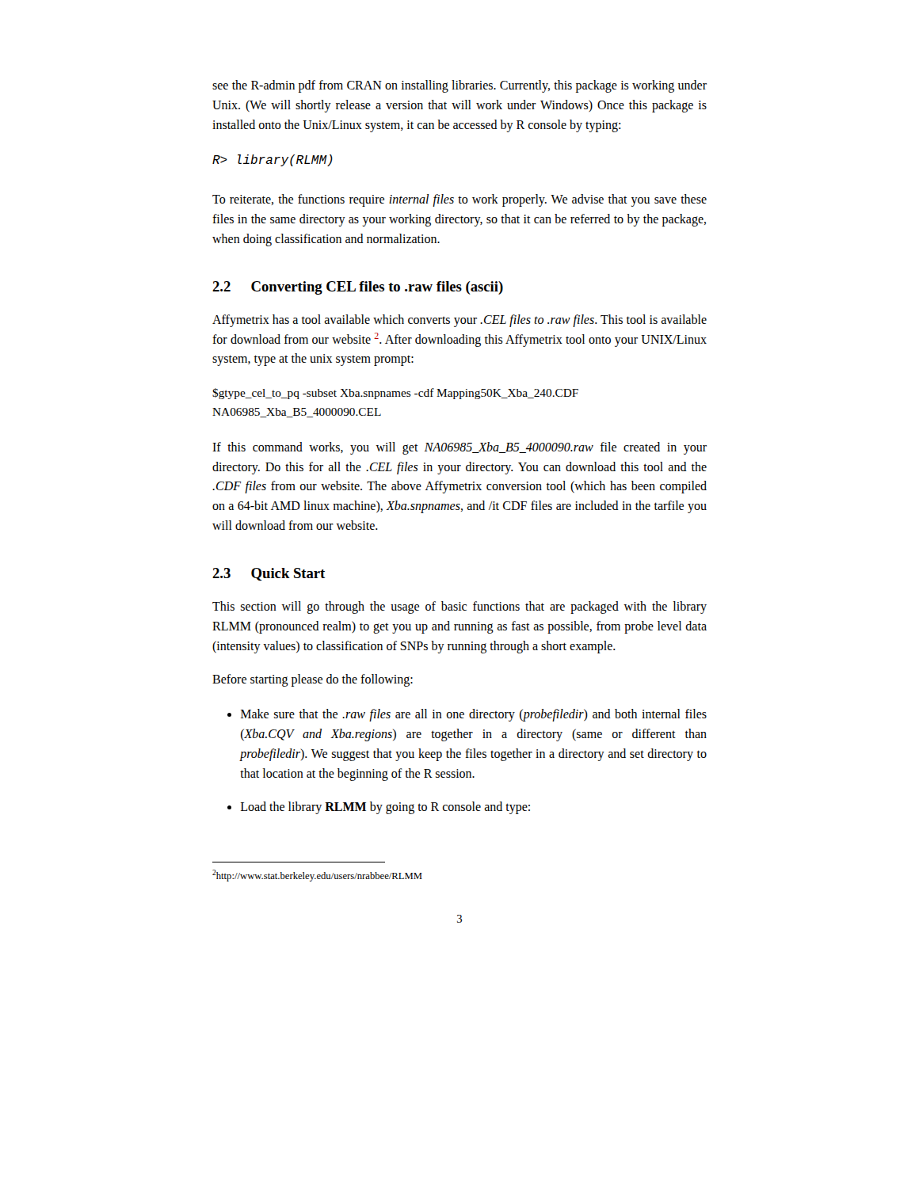see the R-admin pdf from CRAN on installing libraries. Currently, this package is working under Unix. (We will shortly release a version that will work under Windows) Once this package is installed onto the Unix/Linux system, it can be accessed by R console by typing:
R> library(RLMM)
To reiterate, the functions require internal files to work properly. We advise that you save these files in the same directory as your working directory, so that it can be referred to by the package, when doing classification and normalization.
2.2 Converting CEL files to .raw files (ascii)
Affymetrix has a tool available which converts your .CEL files to .raw files. This tool is available for download from our website 2. After downloading this Affymetrix tool onto your UNIX/Linux system, type at the unix system prompt:
$gtype_cel_to_pq -subset Xba.snpnames -cdf Mapping50K_Xba_240.CDF NA06985_Xba_B5_4000090.CEL
If this command works, you will get NA06985_Xba_B5_4000090.raw file created in your directory. Do this for all the .CEL files in your directory. You can download this tool and the .CDF files from our website. The above Affymetrix conversion tool (which has been compiled on a 64-bit AMD linux machine), Xba.snpnames, and /it CDF files are included in the tarfile you will download from our website.
2.3 Quick Start
This section will go through the usage of basic functions that are packaged with the library RLMM (pronounced realm) to get you up and running as fast as possible, from probe level data (intensity values) to classification of SNPs by running through a short example.
Before starting please do the following:
Make sure that the .raw files are all in one directory (probefiledir) and both internal files (Xba.CQV and Xba.regions) are together in a directory (same or different than probefiledir). We suggest that you keep the files together in a directory and set directory to that location at the beginning of the R session.
Load the library RLMM by going to R console and type:
2http://www.stat.berkeley.edu/users/nrabbee/RLMM
3